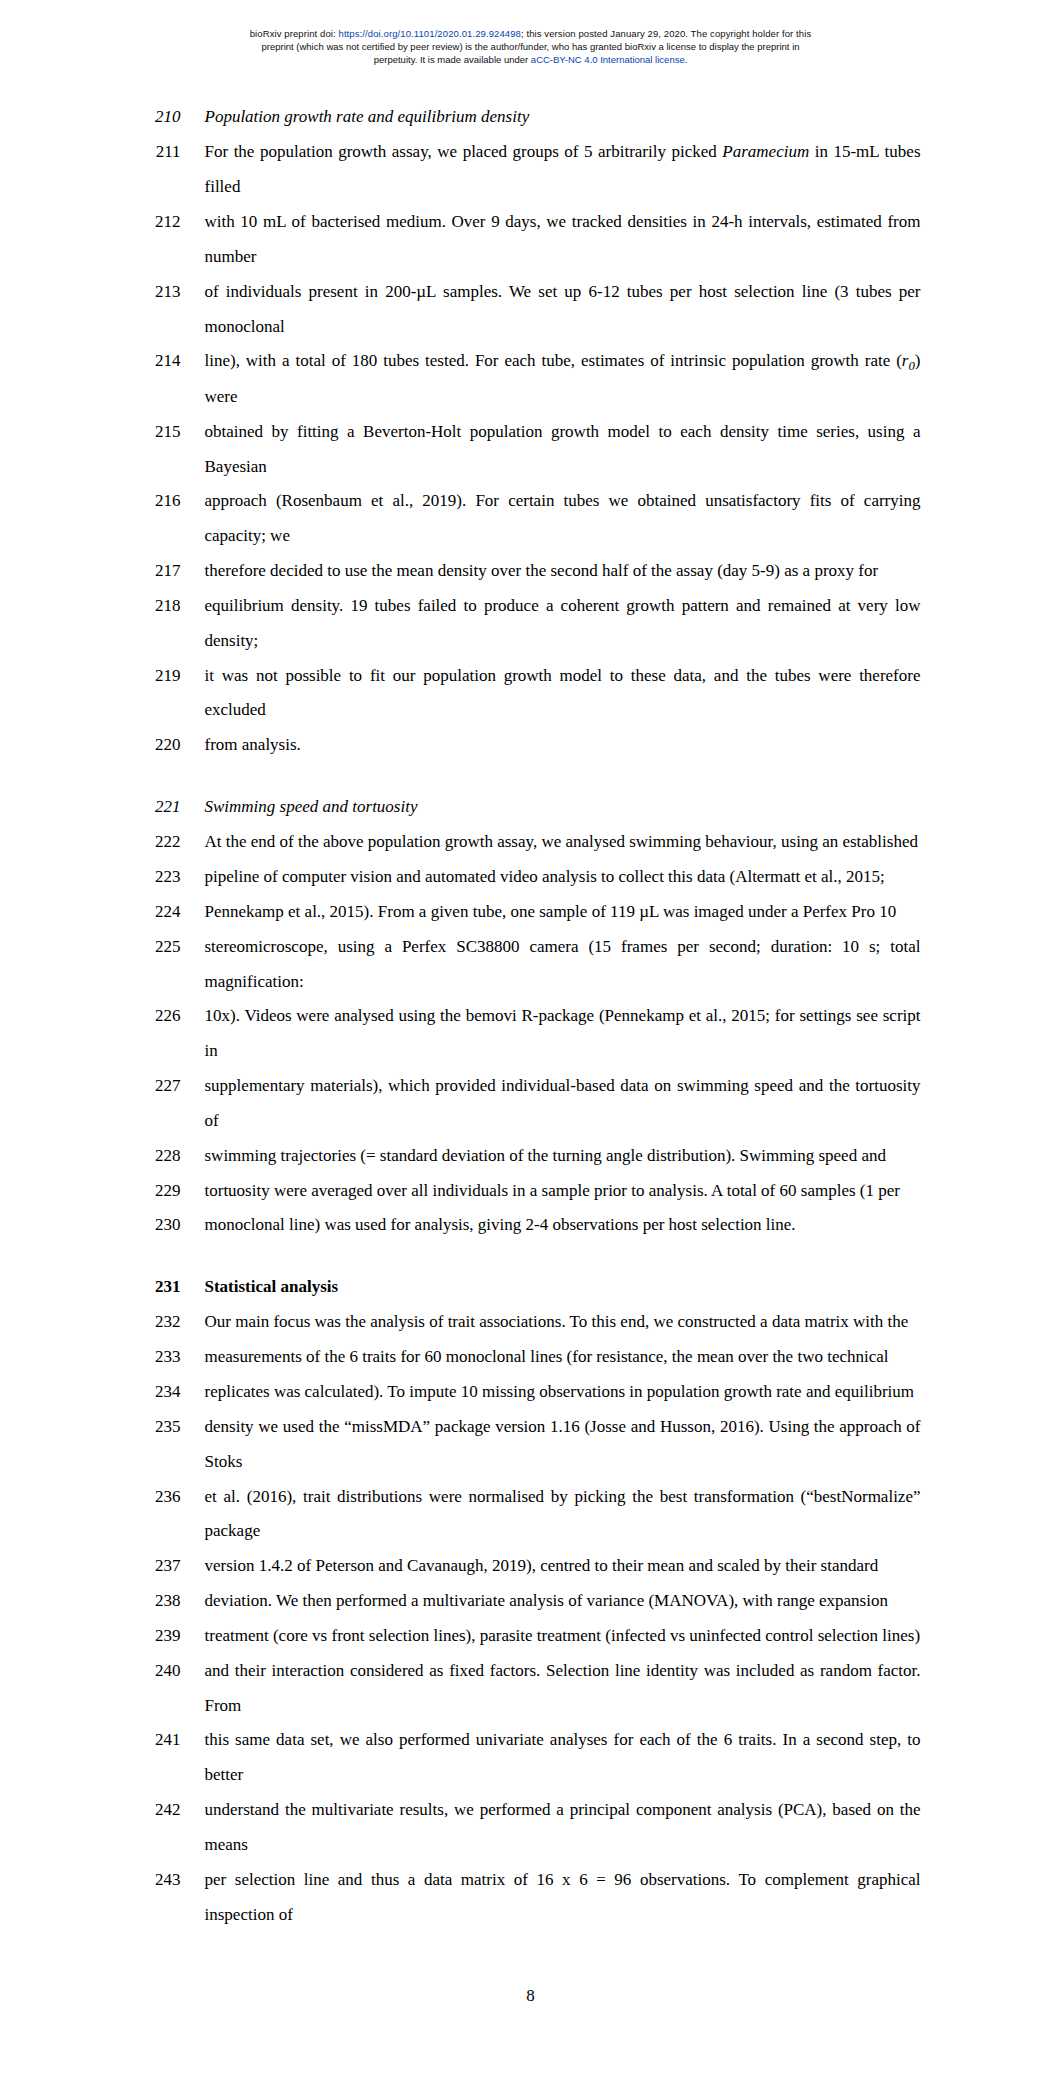bioRxiv preprint doi: https://doi.org/10.1101/2020.01.29.924498; this version posted January 29, 2020. The copyright holder for this
preprint (which was not certified by peer review) is the author/funder, who has granted bioRxiv a license to display the preprint in
perpetuity. It is made available under aCC-BY-NC 4.0 International license.
210 Population growth rate and equilibrium density
211 For the population growth assay, we placed groups of 5 arbitrarily picked Paramecium in 15-mL tubes filled
212with 10 mL of bacterised medium. Over 9 days, we tracked densities in 24-h intervals, estimated from number
213of individuals present in 200-µL samples. We set up 6-12 tubes per host selection line (3 tubes per monoclonal
214line), with a total of 180 tubes tested. For each tube, estimates of intrinsic population growth rate (r0) were
215obtained by fitting a Beverton-Holt population growth model to each density time series, using a Bayesian
216approach (Rosenbaum et al., 2019). For certain tubes we obtained unsatisfactory fits of carrying capacity; we
217therefore decided to use the mean density over the second half of the assay (day 5-9) as a proxy for
218equilibrium density. 19 tubes failed to produce a coherent growth pattern and remained at very low density;
219it was not possible to fit our population growth model to these data, and the tubes were therefore excluded
220from analysis.
221 Swimming speed and tortuosity
222 At the end of the above population growth assay, we analysed swimming behaviour, using an established
223pipeline of computer vision and automated video analysis to collect this data (Altermatt et al., 2015;
224 Pennekamp et al., 2015). From a given tube, one sample of 119 µL was imaged under a Perfex Pro 10
225stereomicroscope, using a Perfex SC38800 camera (15 frames per second; duration: 10 s; total magnification:
22610x). Videos were analysed using the bemovi R-package (Pennekamp et al., 2015; for settings see script in
227supplementary materials), which provided individual-based data on swimming speed and the tortuosity of
228swimming trajectories (= standard deviation of the turning angle distribution). Swimming speed and
229tortuosity were averaged over all individuals in a sample prior to analysis. A total of 60 samples (1 per
230monoclonal line) was used for analysis, giving 2-4 observations per host selection line.
231 Statistical analysis
232 Our main focus was the analysis of trait associations. To this end, we constructed a data matrix with the
233measurements of the 6 traits for 60 monoclonal lines (for resistance, the mean over the two technical
234replicates was calculated). To impute 10 missing observations in population growth rate and equilibrium
235density we used the “missMDA” package version 1.16 (Josse and Husson, 2016). Using the approach of Stoks
236et al. (2016), trait distributions were normalised by picking the best transformation (“bestNormalize” package
237version 1.4.2 of Peterson and Cavanaugh, 2019), centred to their mean and scaled by their standard
238deviation. We then performed a multivariate analysis of variance (MANOVA), with range expansion
239treatment (core vs front selection lines), parasite treatment (infected vs uninfected control selection lines)
240and their interaction considered as fixed factors. Selection line identity was included as random factor. From
241this same data set, we also performed univariate analyses for each of the 6 traits. In a second step, to better
242understand the multivariate results, we performed a principal component analysis (PCA), based on the means
243per selection line and thus a data matrix of 16 x 6 = 96 observations. To complement graphical inspection of
8